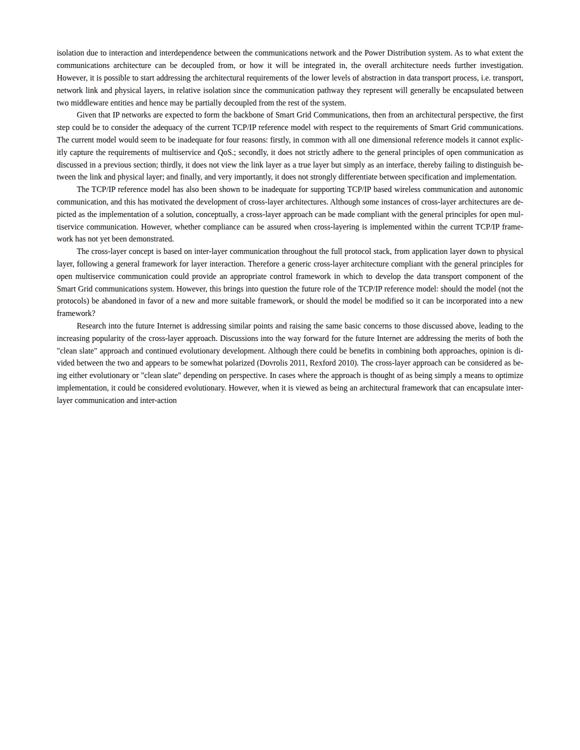isolation due to interaction and interdependence between the communications network and the Power Distribution system. As to what extent the communications architecture can be decoupled from, or how it will be integrated in, the overall architecture needs further investigation. However, it is possible to start addressing the architectural requirements of the lower levels of abstraction in data transport process, i.e. transport, network link and physical layers, in relative isolation since the communication pathway they represent will generally be encapsulated between two middleware entities and hence may be partially decoupled from the rest of the system.
Given that IP networks are expected to form the backbone of Smart Grid Communications, then from an architectural perspective, the first step could be to consider the adequacy of the current TCP/IP reference model with respect to the requirements of Smart Grid communications. The current model would seem to be inadequate for four reasons: firstly, in common with all one dimensional reference models it cannot explicitly capture the requirements of multiservice and QoS.; secondly, it does not strictly adhere to the general principles of open communication as discussed in a previous section; thirdly, it does not view the link layer as a true layer but simply as an interface, thereby failing to distinguish between the link and physical layer; and finally, and very importantly, it does not strongly differentiate between specification and implementation.
The TCP/IP reference model has also been shown to be inadequate for supporting TCP/IP based wireless communication and autonomic communication, and this has motivated the development of cross-layer architectures. Although some instances of cross-layer architectures are depicted as the implementation of a solution, conceptually, a cross-layer approach can be made compliant with the general principles for open multiservice communication. However, whether compliance can be assured when cross-layering is implemented within the current TCP/IP framework has not yet been demonstrated.
The cross-layer concept is based on inter-layer communication throughout the full protocol stack, from application layer down to physical layer, following a general framework for layer interaction. Therefore a generic cross-layer architecture compliant with the general principles for open multiservice communication could provide an appropriate control framework in which to develop the data transport component of the Smart Grid communications system. However, this brings into question the future role of the TCP/IP reference model: should the model (not the protocols) be abandoned in favor of a new and more suitable framework, or should the model be modified so it can be incorporated into a new framework?
Research into the future Internet is addressing similar points and raising the same basic concerns to those discussed above, leading to the increasing popularity of the cross-layer approach. Discussions into the way forward for the future Internet are addressing the merits of both the "clean slate" approach and continued evolutionary development. Although there could be benefits in combining both approaches, opinion is divided between the two and appears to be somewhat polarized (Dovrolis 2011, Rexford 2010). The cross-layer approach can be considered as being either evolutionary or "clean slate" depending on perspective. In cases where the approach is thought of as being simply a means to optimize implementation, it could be considered evolutionary. However, when it is viewed as being an architectural framework that can encapsulate inter-layer communication and inter-action